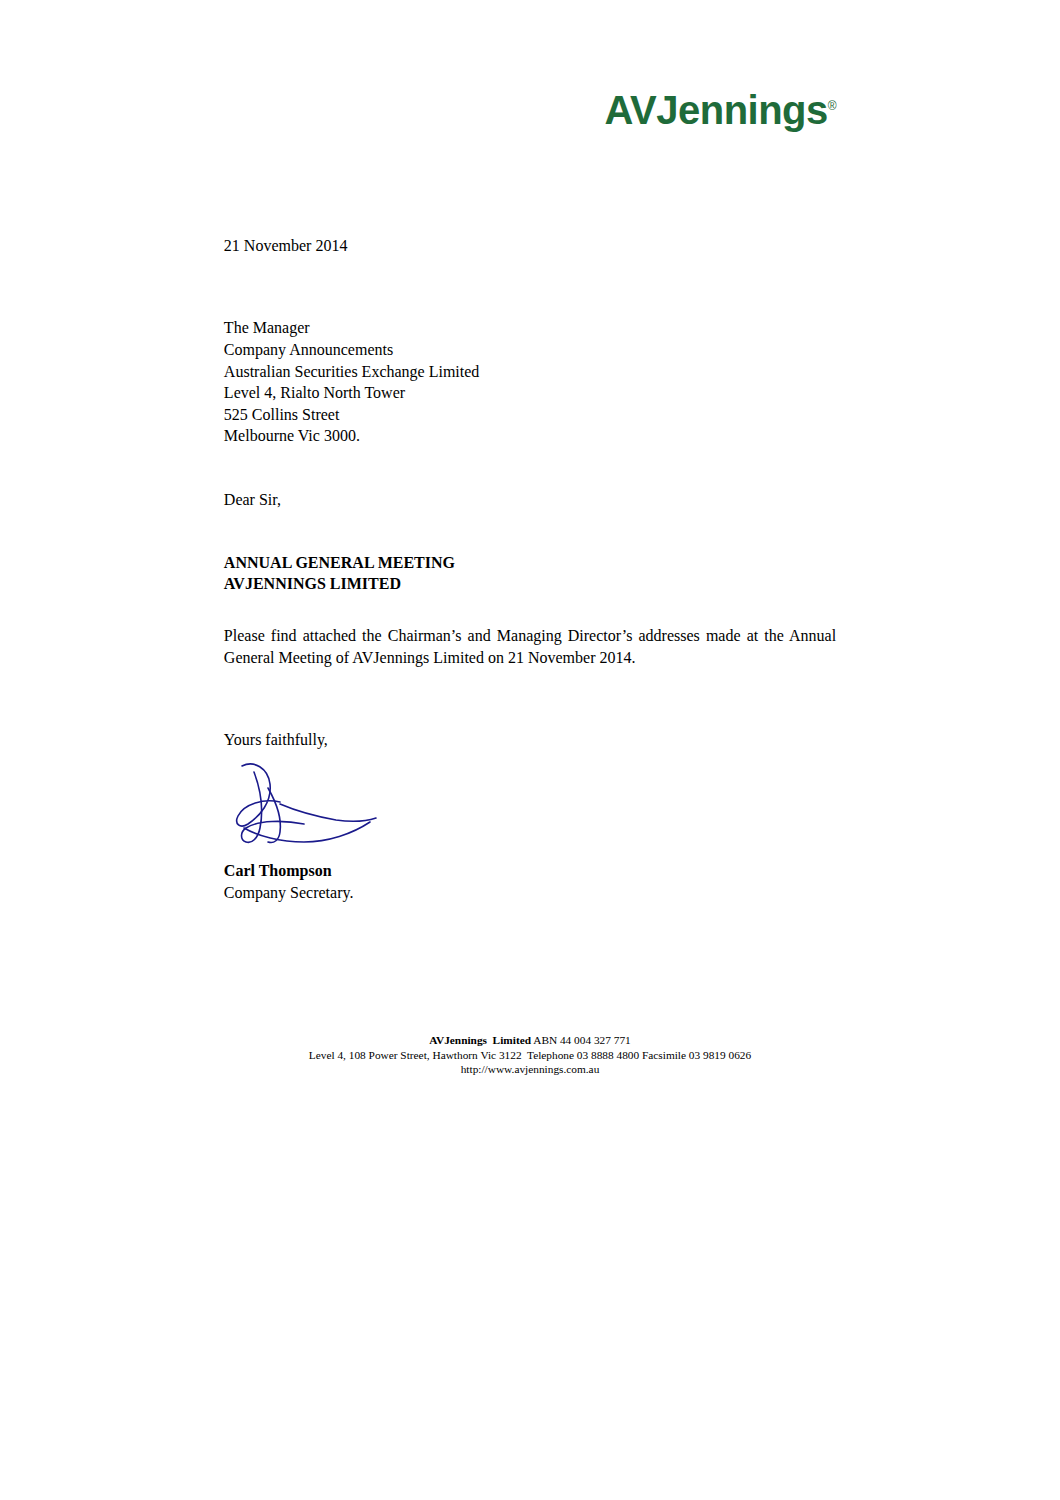AVJennings®
21 November 2014
The Manager
Company Announcements
Australian Securities Exchange Limited
Level 4, Rialto North Tower
525 Collins Street
Melbourne Vic 3000.
Dear Sir,
ANNUAL GENERAL MEETING
AVJENNINGS LIMITED
Please find attached the Chairman’s and Managing Director’s addresses made at the Annual General Meeting of AVJennings Limited on 21 November 2014.
Yours faithfully,
Carl Thompson
Company Secretary.
AVJennings Limited ABN 44 004 327 771
Level 4, 108 Power Street, Hawthorn Vic 3122 Telephone 03 8888 4800 Facsimile 03 9819 0626
http://www.avjennings.com.au